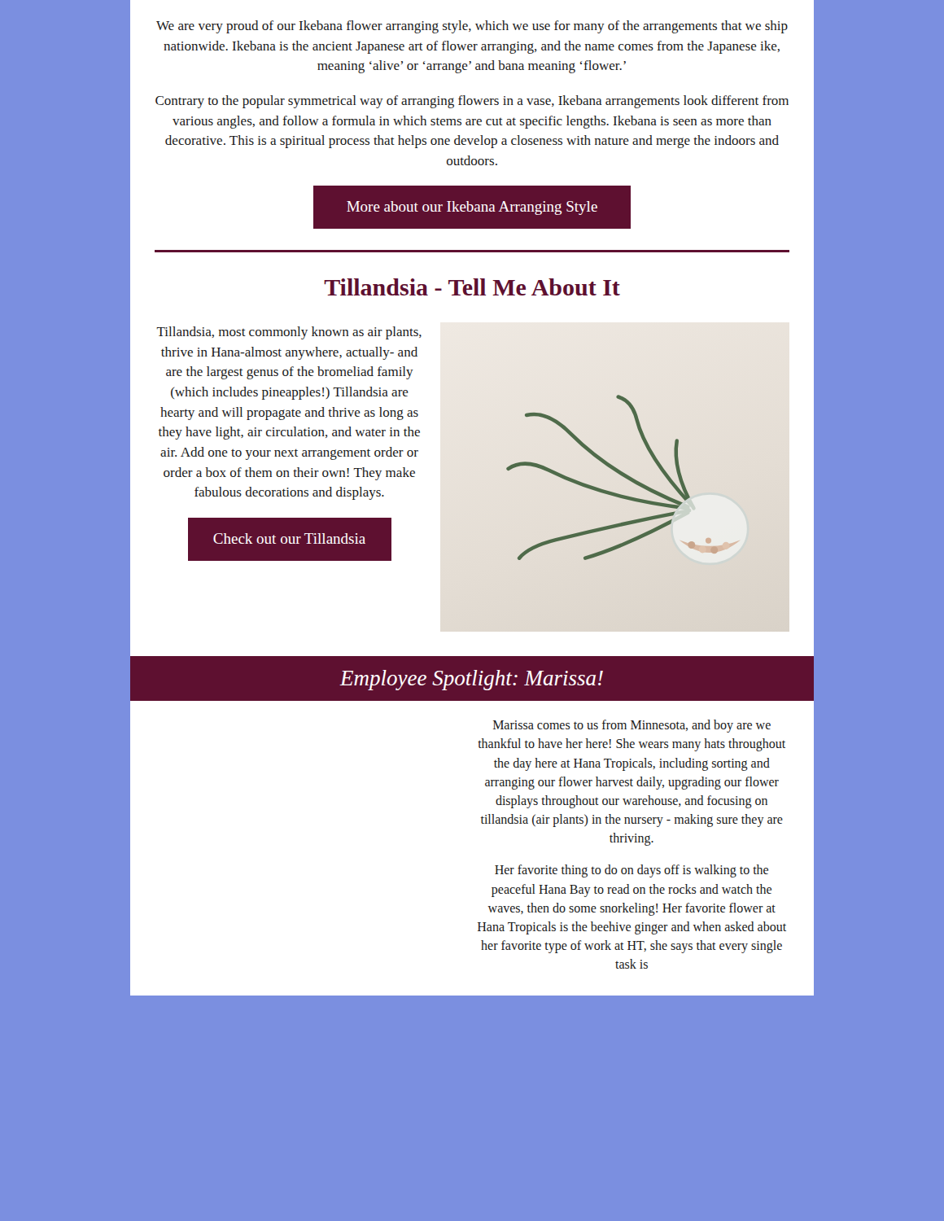We are very proud of our Ikebana flower arranging style, which we use for many of the arrangements that we ship nationwide. Ikebana is the ancient Japanese art of flower arranging, and the name comes from the Japanese ike, meaning ‘alive’ or ‘arrange’ and bana meaning ‘flower.’
Contrary to the popular symmetrical way of arranging flowers in a vase, Ikebana arrangements look different from various angles, and follow a formula in which stems are cut at specific lengths. Ikebana is seen as more than decorative. This is a spiritual process that helps one develop a closeness with nature and merge the indoors and outdoors.
More about our Ikebana Arranging Style
Tillandsia - Tell Me About It
Tillandsia, most commonly known as air plants, thrive in Hana-almost anywhere, actually- and are the largest genus of the bromeliad family (which includes pineapples!) Tillandsia are hearty and will propagate and thrive as long as they have light, air circulation, and water in the air. Add one to your next arrangement order or order a box of them on their own! They make fabulous decorations and displays.
Check out our Tillandsia
Employee Spotlight: Marissa!
Marissa comes to us from Minnesota, and boy are we thankful to have her here! She wears many hats throughout the day here at Hana Tropicals, including sorting and arranging our flower harvest daily, upgrading our flower displays throughout our warehouse, and focusing on tillandsia (air plants) in the nursery - making sure they are thriving.
Her favorite thing to do on days off is walking to the peaceful Hana Bay to read on the rocks and watch the waves, then do some snorkeling! Her favorite flower at Hana Tropicals is the beehive ginger and when asked about her favorite type of work at HT, she says that every single task is